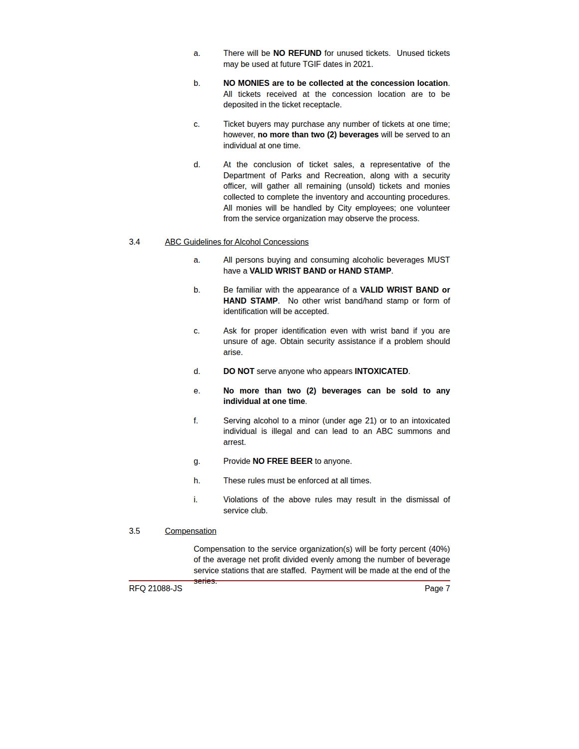a.
There will be NO REFUND for unused tickets. Unused tickets may be used at future TGIF dates in 2021.
b.
NO MONIES are to be collected at the concession location. All tickets received at the concession location are to be deposited in the ticket receptacle.
c.
Ticket buyers may purchase any number of tickets at one time; however, no more than two (2) beverages will be served to an individual at one time.
d.
At the conclusion of ticket sales, a representative of the Department of Parks and Recreation, along with a security officer, will gather all remaining (unsold) tickets and monies collected to complete the inventory and accounting procedures. All monies will be handled by City employees; one volunteer from the service organization may observe the process.
3.4
ABC Guidelines for Alcohol Concessions
a.
All persons buying and consuming alcoholic beverages MUST have a VALID WRIST BAND or HAND STAMP.
b.
Be familiar with the appearance of a VALID WRIST BAND or HAND STAMP. No other wrist band/hand stamp or form of identification will be accepted.
c.
Ask for proper identification even with wrist band if you are unsure of age. Obtain security assistance if a problem should arise.
d.
DO NOT serve anyone who appears INTOXICATED.
e.
No more than two (2) beverages can be sold to any individual at one time.
f.
Serving alcohol to a minor (under age 21) or to an intoxicated individual is illegal and can lead to an ABC summons and arrest.
g.
Provide NO FREE BEER to anyone.
h.
These rules must be enforced at all times.
i.
Violations of the above rules may result in the dismissal of service club.
3.5
Compensation
Compensation to the service organization(s) will be forty percent (40%) of the average net profit divided evenly among the number of beverage service stations that are staffed. Payment will be made at the end of the series.
RFQ 21088-JS
Page 7